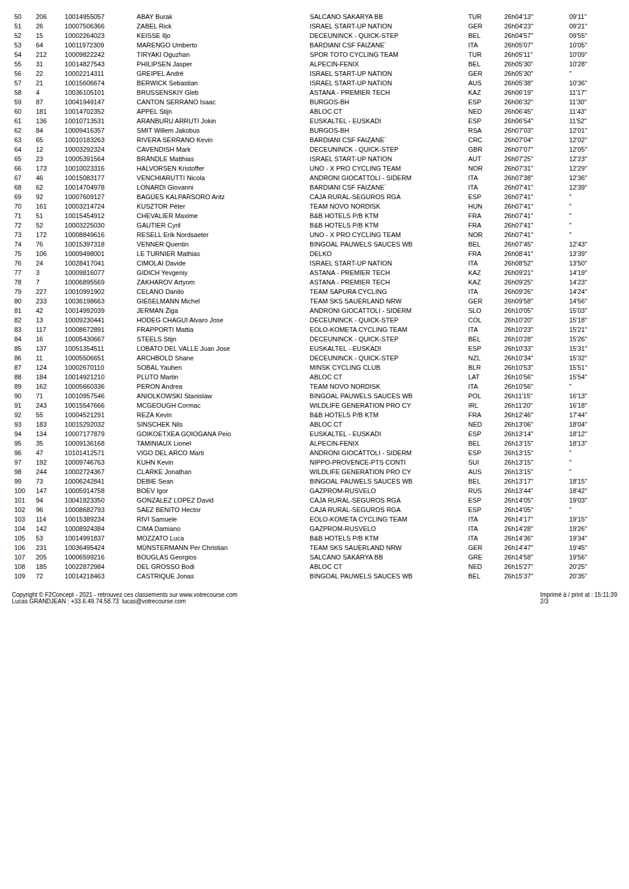| 50 | 206 | 10014955057 | ABAY Burak | SALCANO SAKARYA BB | TUR | 26h04'13" | 09'11" |
| 51 | 26 | 10007506366 | ZABEL Rick | ISRAEL START-UP NATION | GER | 26h04'23" | 09'21" |
| 52 | 15 | 10002264023 | KEISSE Iljo | DECEUNINCK - QUICK-STEP | BEL | 26h04'57" | 09'55" |
| 53 | 64 | 10011972309 | MARENGO Umberto | BARDIANI CSF FAIZANE` | ITA | 26h05'07" | 10'05" |
| 54 | 212 | 10009822242 | TIRYAKI Oguzhan | SPOR TOTO CYCLING TEAM | TUR | 26h05'11" | 10'09" |
| 55 | 31 | 10014827543 | PHILIPSEN Jasper | ALPECIN-FENIX | BEL | 26h05'30" | 10'28" |
| 56 | 22 | 10002214311 | GREIPEL André | ISRAEL START-UP NATION | GER | 26h05'30" | " |
| 57 | 21 | 10015606674 | BERWICK Sebastian | ISRAEL START-UP NATION | AUS | 26h05'38" | 10'36" |
| 58 | 4 | 10036105101 | BRUSSENSKIY Gleb | ASTANA - PREMIER TECH | KAZ | 26h06'19" | 11'17" |
| 59 | 87 | 10041949147 | CANTON SERRANO Isaac | BURGOS-BH | ESP | 26h06'32" | 11'30" |
| 60 | 181 | 10014702352 | APPEL Stijn | ABLOC CT | NED | 26h06'45" | 11'43" |
| 61 | 136 | 10010713531 | ARANBURU ARRUTI Jokin | EUSKALTEL - EUSKADI | ESP | 26h06'54" | 11'52" |
| 62 | 84 | 10009416357 | SMIT Willem Jakobus | BURGOS-BH | RSA | 26h07'03" | 12'01" |
| 63 | 65 | 10010183263 | RIVERA SERRANO Kevin | BARDIANI CSF FAIZANE` | CRC | 26h07'04" | 12'02" |
| 64 | 12 | 10003292324 | CAVENDISH Mark | DECEUNINCK - QUICK-STEP | GBR | 26h07'07" | 12'05" |
| 65 | 23 | 10005391564 | BRÄNDLE Matthias | ISRAEL START-UP NATION | AUT | 26h07'25" | 12'23" |
| 66 | 173 | 10010023316 | HALVORSEN Kristoffer | UNO - X PRO CYCLING TEAM | NOR | 26h07'31" | 12'29" |
| 67 | 46 | 10015083177 | VENCHIARUTTI Nicola | ANDRONI GIOCATTOLI - SIDERM | ITA | 26h07'38" | 12'36" |
| 68 | 62 | 10014704978 | LONARDI Giovanni | BARDIANI CSF FAIZANE` | ITA | 26h07'41" | 12'39" |
| 69 | 92 | 10007609127 | BAGÜES KALPARSORO Aritz | CAJA RURAL-SEGUROS RGA | ESP | 26h07'41" | " |
| 70 | 161 | 10003214724 | KUSZTOR Péter | TEAM NOVO NORDISK | HUN | 26h07'41" | " |
| 71 | 51 | 10015454912 | CHEVALIER Maxime | B&B HOTELS P/B KTM | FRA | 26h07'41" | " |
| 72 | 52 | 10003225030 | GAUTIER Cyril | B&B HOTELS P/B KTM | FRA | 26h07'41" | " |
| 73 | 172 | 10008849616 | RESELL Erik Nordsaeter | UNO - X PRO CYCLING TEAM | NOR | 26h07'41" | " |
| 74 | 76 | 10015397318 | VENNER Quentin | BINGOAL PAUWELS SAUCES WB | BEL | 26h07'45" | 12'43" |
| 75 | 106 | 10009498001 | LE TURNIER Mathias | DELKO | FRA | 26h08'41" | 13'39" |
| 76 | 24 | 10028417041 | CIMOLAI Davide | ISRAEL START-UP NATION | ITA | 26h08'52" | 13'50" |
| 77 | 3 | 10009816077 | GIDICH Yevgeniy | ASTANA - PREMIER TECH | KAZ | 26h09'21" | 14'19" |
| 78 | 7 | 10006895569 | ZAKHAROV Artyom | ASTANA - PREMIER TECH | KAZ | 26h09'25" | 14'23" |
| 79 | 227 | 10010991902 | CELANO Danilo | TEAM SAPURA CYCLING | ITA | 26h09'26" | 14'24" |
| 80 | 233 | 10036198663 | GIEßELMANN Michel | TEAM SKS SAUERLAND NRW | GER | 26h09'58" | 14'56" |
| 81 | 42 | 10014992039 | JERMAN Žiga | ANDRONI GIOCATTOLI - SIDERM | SLO | 26h10'05" | 15'03" |
| 82 | 13 | 10009230441 | HODEG CHAGUI Alvaro Jose | DECEUNINCK - QUICK-STEP | COL | 26h10'20" | 15'18" |
| 83 | 117 | 10008672891 | FRAPPORTI Mattia | EOLO-KOMETA CYCLING TEAM | ITA | 26h10'23" | 15'21" |
| 84 | 16 | 10005430667 | STEELS Stijn | DECEUNINCK - QUICK-STEP | BEL | 26h10'28" | 15'26" |
| 85 | 137 | 10051354511 | LOBATO DEL VALLE Juan Jose | EUSKALTEL - EUSKADI | ESP | 26h10'33" | 15'31" |
| 86 | 11 | 10005506651 | ARCHBOLD Shane | DECEUNINCK - QUICK-STEP | NZL | 26h10'34" | 15'32" |
| 87 | 124 | 10002670110 | SOBAL Yauhen | MINSK CYCLING CLUB | BLR | 26h10'53" | 15'51" |
| 88 | 184 | 10014921210 | PLUTO Martin | ABLOC CT | LAT | 26h10'56" | 15'54" |
| 89 | 162 | 10005660336 | PERON Andrea | TEAM NOVO NORDISK | ITA | 26h10'56" | " |
| 90 | 71 | 10010957546 | ANIOLKOWSKI Stanislaw | BINGOAL PAUWELS SAUCES WB | POL | 26h11'15" | 16'13" |
| 91 | 243 | 10015547666 | MCGEOUGH Cormac | WILDLIFE GENERATION PRO CY | IRL | 26h11'20" | 16'18" |
| 92 | 55 | 10004521291 | REZA Kevin | B&B HOTELS P/B KTM | FRA | 26h12'46" | 17'44" |
| 93 | 183 | 10015292032 | SINSCHEK Nils | ABLOC CT | NED | 26h13'06" | 18'04" |
| 94 | 134 | 10007177879 | GOIKOETXEA GOIOGANA Peio | EUSKALTEL - EUSKADI | ESP | 26h13'14" | 18'12" |
| 95 | 35 | 10009136168 | TAMINIAUX Lionel | ALPECIN-FENIX | BEL | 26h13'15" | 18'13" |
| 96 | 47 | 10101412571 | VIGO DEL ARCO Marti | ANDRONI GIOCATTOLI - SIDERM | ESP | 26h13'15" | " |
| 97 | 192 | 10009746763 | KUHN Kevin | NIPPO-PROVENCE-PTS CONTI | SUI | 26h13'15" | " |
| 98 | 244 | 10002724367 | CLARKE Jonathan | WILDLIFE GENERATION PRO CY | AUS | 26h13'15" | " |
| 99 | 73 | 10006242841 | DEBIE Sean | BINGOAL PAUWELS SAUCES WB | BEL | 26h13'17" | 18'15" |
| 100 | 147 | 10005914758 | BOEV Igor | GAZPROM-RUSVELO | RUS | 26h13'44" | 18'42" |
| 101 | 94 | 10041823350 | GONZALEZ LOPEZ David | CAJA RURAL-SEGUROS RGA | ESP | 26h14'05" | 19'03" |
| 102 | 96 | 10008682793 | SAEZ BENITO Hector | CAJA RURAL-SEGUROS RGA | ESP | 26h14'05" | " |
| 103 | 114 | 10015389234 | RIVI Samuele | EOLO-KOMETA CYCLING TEAM | ITA | 26h14'17" | 19'15" |
| 104 | 142 | 10008924384 | CIMA Damiano | GAZPROM-RUSVELO | ITA | 26h14'28" | 19'26" |
| 105 | 53 | 10014991837 | MOZZATO Luca | B&B HOTELS P/B KTM | ITA | 26h14'36" | 19'34" |
| 106 | 231 | 10036495424 | MÜNSTERMANN Per Christian | TEAM SKS SAUERLAND NRW | GER | 26h14'47" | 19'45" |
| 107 | 205 | 10006599216 | BOUGLAS Georgios | SALCANO SAKARYA BB | GRE | 26h14'58" | 19'56" |
| 108 | 185 | 10022872984 | DEL GROSSO Bodi | ABLOC CT | NED | 26h15'27" | 20'25" |
| 109 | 72 | 10014218463 | CASTRIQUE Jonas | BINGOAL PAUWELS SAUCES WB | BEL | 26h15'37" | 20'35" |
Copyright © F2Concept - 2021 - retrouvez ces classements sur www.votrecourse.com
Lucas GRANDJEAN : +33.6.49.74.58.73 lucas@votrecourse.com Imprimé à / print at : 15:11:39
2/3